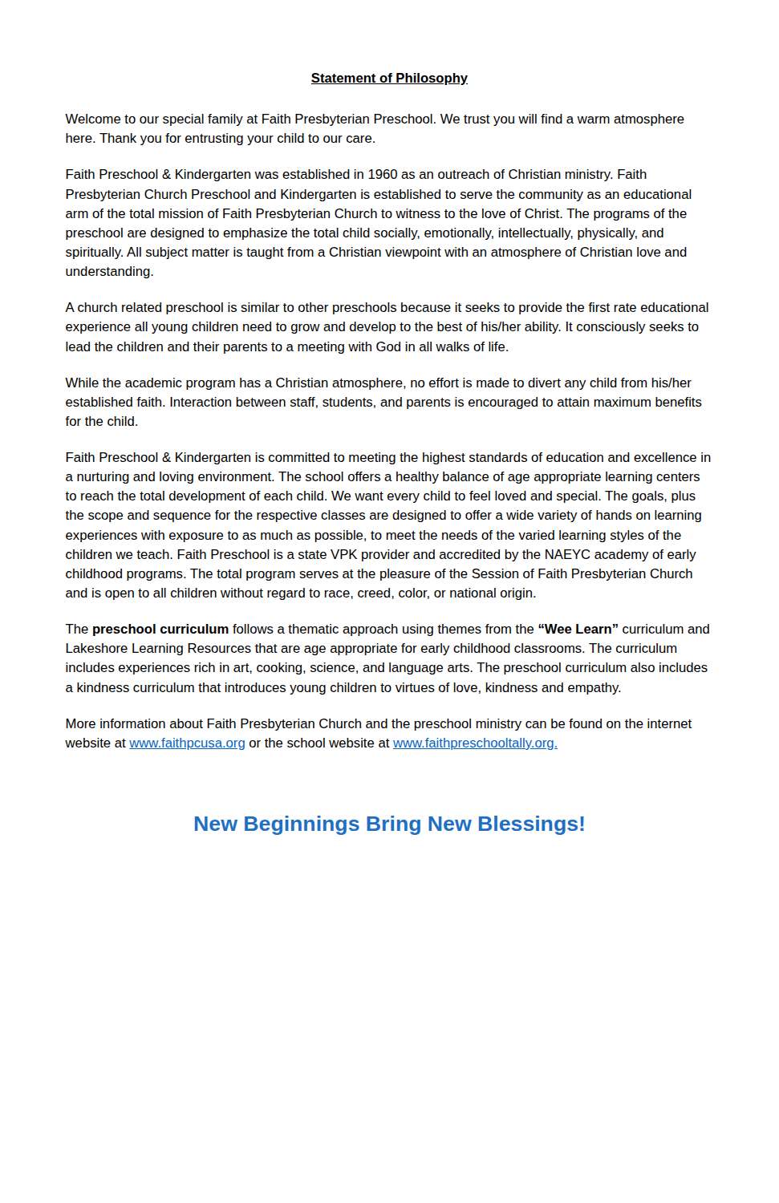Statement of Philosophy
Welcome to our special family at Faith Presbyterian Preschool. We trust you will find a warm atmosphere here. Thank you for entrusting your child to our care.
Faith Preschool & Kindergarten was established in 1960 as an outreach of Christian ministry. Faith Presbyterian Church Preschool and Kindergarten is established to serve the community as an educational arm of the total mission of Faith Presbyterian Church to witness to the love of Christ. The programs of the preschool are designed to emphasize the total child socially, emotionally, intellectually, physically, and spiritually. All subject matter is taught from a Christian viewpoint with an atmosphere of Christian love and understanding.
A church related preschool is similar to other preschools because it seeks to provide the first rate educational experience all young children need to grow and develop to the best of his/her ability. It consciously seeks to lead the children and their parents to a meeting with God in all walks of life.
While the academic program has a Christian atmosphere, no effort is made to divert any child from his/her established faith. Interaction between staff, students, and parents is encouraged to attain maximum benefits for the child.
Faith Preschool & Kindergarten is committed to meeting the highest standards of education and excellence in a nurturing and loving environment. The school offers a healthy balance of age appropriate learning centers to reach the total development of each child. We want every child to feel loved and special. The goals, plus the scope and sequence for the respective classes are designed to offer a wide variety of hands on learning experiences with exposure to as much as possible, to meet the needs of the varied learning styles of the children we teach. Faith Preschool is a state VPK provider and accredited by the NAEYC academy of early childhood programs. The total program serves at the pleasure of the Session of Faith Presbyterian Church and is open to all children without regard to race, creed, color, or national origin.
The preschool curriculum follows a thematic approach using themes from the “Wee Learn” curriculum and Lakeshore Learning Resources that are age appropriate for early childhood classrooms. The curriculum includes experiences rich in art, cooking, science, and language arts. The preschool curriculum also includes a kindness curriculum that introduces young children to virtues of love, kindness and empathy.
More information about Faith Presbyterian Church and the preschool ministry can be found on the internet website at www.faithpcusa.org or the school website at www.faithpreschooltally.org.
New Beginnings Bring New Blessings!